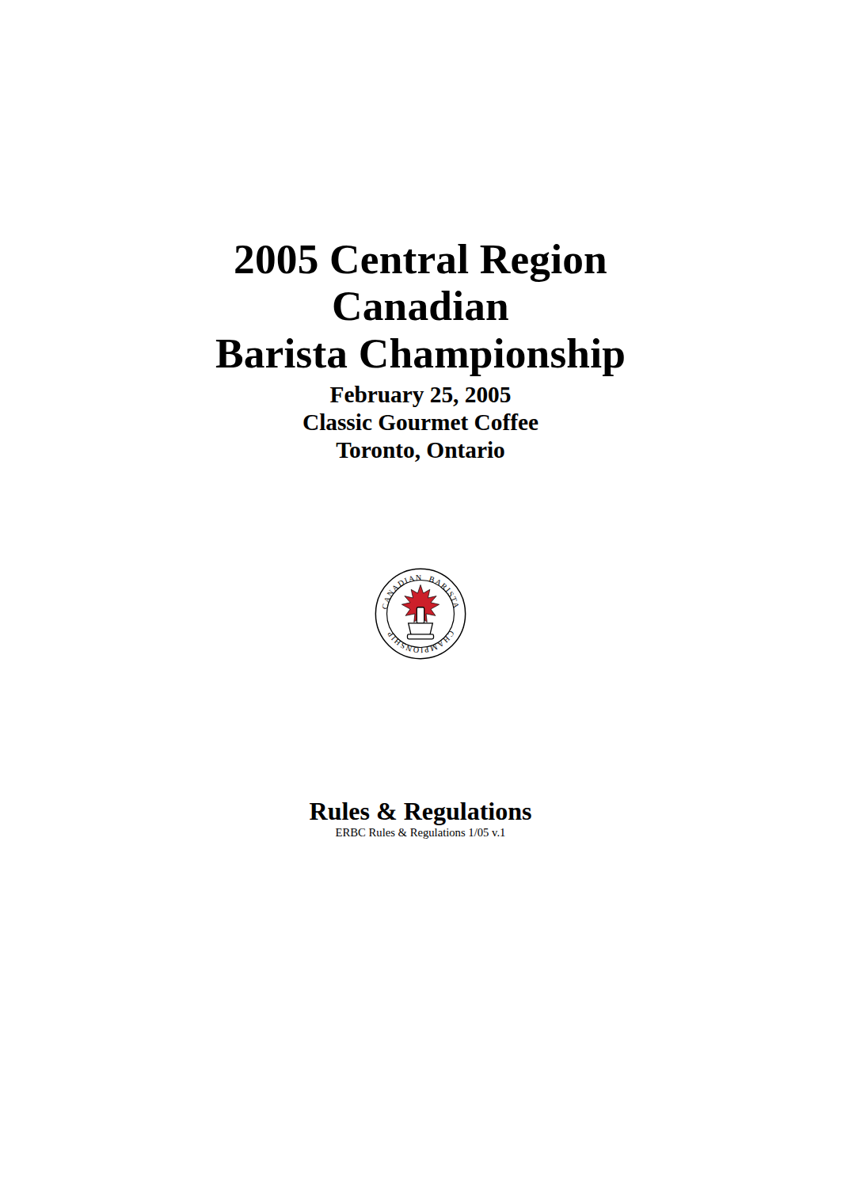2005 Central Region
Canadian
Barista Championship
February 25, 2005
Classic Gourmet Coffee
Toronto, Ontario
CANADIAN BARISTA CHAMPIONSHIP
Rules & Regulations
ERBC Rules & Regulations 1/05 v.1